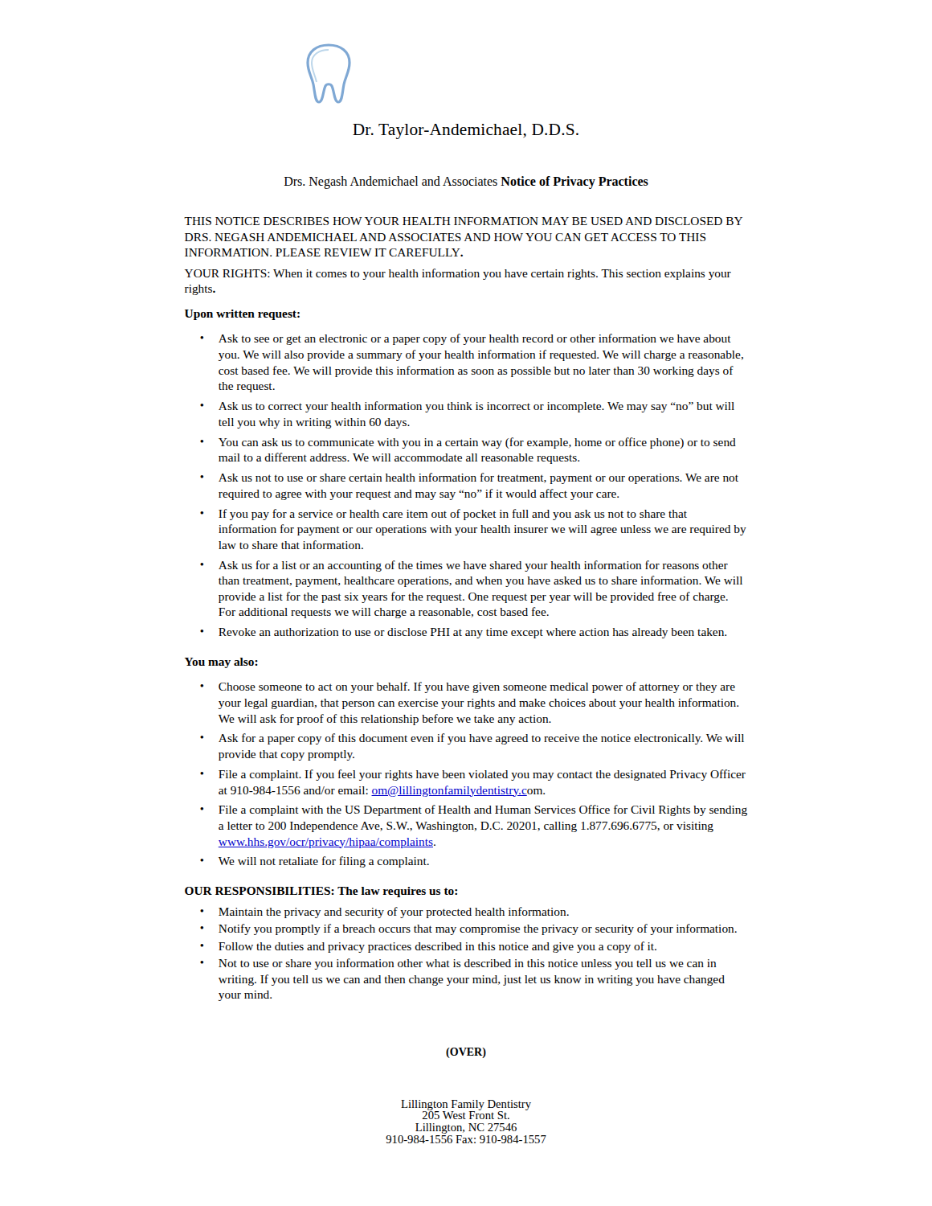Dr. Taylor-Andemichael, D.D.S.
Drs. Negash Andemichael and Associates Notice of Privacy Practices
This notice describes how your health information may be used and disclosed by Drs. Negash Andemichael and Associates and how you can get access to this information. Please review it carefully.
YOUR RIGHTS: When it comes to your health information you have certain rights. This section explains your rights.
Upon written request:
Ask to see or get an electronic or a paper copy of your health record or other information we have about you. We will also provide a summary of your health information if requested. We will charge a reasonable, cost based fee. We will provide this information as soon as possible but no later than 30 working days of the request.
Ask us to correct your health information you think is incorrect or incomplete. We may say “no” but will tell you why in writing within 60 days.
You can ask us to communicate with you in a certain way (for example, home or office phone) or to send mail to a different address. We will accommodate all reasonable requests.
Ask us not to use or share certain health information for treatment, payment or our operations. We are not required to agree with your request and may say “no” if it would affect your care.
If you pay for a service or health care item out of pocket in full and you ask us not to share that information for payment or our operations with your health insurer we will agree unless we are required by law to share that information.
Ask us for a list or an accounting of the times we have shared your health information for reasons other than treatment, payment, healthcare operations, and when you have asked us to share information. We will provide a list for the past six years for the request. One request per year will be provided free of charge. For additional requests we will charge a reasonable, cost based fee.
Revoke an authorization to use or disclose PHI at any time except where action has already been taken.
You may also:
Choose someone to act on your behalf. If you have given someone medical power of attorney or they are your legal guardian, that person can exercise your rights and make choices about your health information. We will ask for proof of this relationship before we take any action.
Ask for a paper copy of this document even if you have agreed to receive the notice electronically. We will provide that copy promptly.
File a complaint. If you feel your rights have been violated you may contact the designated Privacy Officer at 910-984-1556 and/or email: om@lillingtonfamilydentistry.com.
File a complaint with the US Department of Health and Human Services Office for Civil Rights by sending a letter to 200 Independence Ave, S.W., Washington, D.C. 20201, calling 1.877.696.6775, or visiting www.hhs.gov/ocr/privacy/hipaa/complaints.
We will not retaliate for filing a complaint.
OUR RESPONSIBILITIES: The law requires us to:
Maintain the privacy and security of your protected health information.
Notify you promptly if a breach occurs that may compromise the privacy or security of your information.
Follow the duties and privacy practices described in this notice and give you a copy of it.
Not to use or share you information other what is described in this notice unless you tell us we can in writing. If you tell us we can and then change your mind, just let us know in writing you have changed your mind.
(OVER)
Lillington Family Dentistry
205 West Front St.
Lillington, NC 27546
910-984-1556 Fax: 910-984-1557